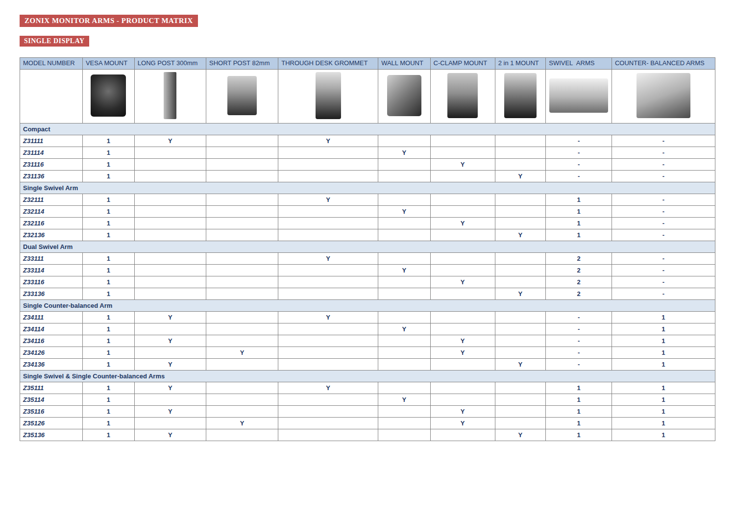ZONIX MONITOR ARMS - PRODUCT MATRIX
SINGLE DISPLAY
| MODEL NUMBER | VESA MOUNT | LONG POST 300mm | SHORT POST 82mm | THROUGH DESK GROMMET | WALL MOUNT | C-CLAMP MOUNT | 2 in 1 MOUNT | SWIVEL ARMS | COUNTER- BALANCED ARMS |
| --- | --- | --- | --- | --- | --- | --- | --- | --- | --- |
| Compact |
| Z31111 | 1 | Y | | Y | | | | - | - |
| Z31114 | 1 | | | | Y | | | - | - |
| Z31116 | 1 | | | | | Y | | - | - |
| Z31136 | 1 | | | | | | Y | - | - |
| Single Swivel Arm |
| Z32111 | 1 | | | Y | | | | 1 | - |
| Z32114 | 1 | | | | Y | | | 1 | - |
| Z32116 | 1 | | | | | Y | | 1 | - |
| Z32136 | 1 | | | | | | Y | 1 | - |
| Dual Swivel Arm |
| Z33111 | 1 | | | Y | | | | 2 | - |
| Z33114 | 1 | | | | Y | | | 2 | - |
| Z33116 | 1 | | | | | Y | | 2 | - |
| Z33136 | 1 | | | | | | Y | 2 | - |
| Single Counter-balanced Arm |
| Z34111 | 1 | Y | | Y | | | | - | 1 |
| Z34114 | 1 | | | | Y | | | - | 1 |
| Z34116 | 1 | Y | | | | Y | | - | 1 |
| Z34126 | 1 | | Y | | | Y | | - | 1 |
| Z34136 | 1 | Y | | | | | Y | - | 1 |
| Single Swivel & Single Counter-balanced Arms |
| Z35111 | 1 | Y | | Y | | | | 1 | 1 |
| Z35114 | 1 | | | | Y | | | 1 | 1 |
| Z35116 | 1 | Y | | | | Y | | 1 | 1 |
| Z35126 | 1 | | Y | | | Y | | 1 | 1 |
| Z35136 | 1 | Y | | | | | Y | 1 | 1 |